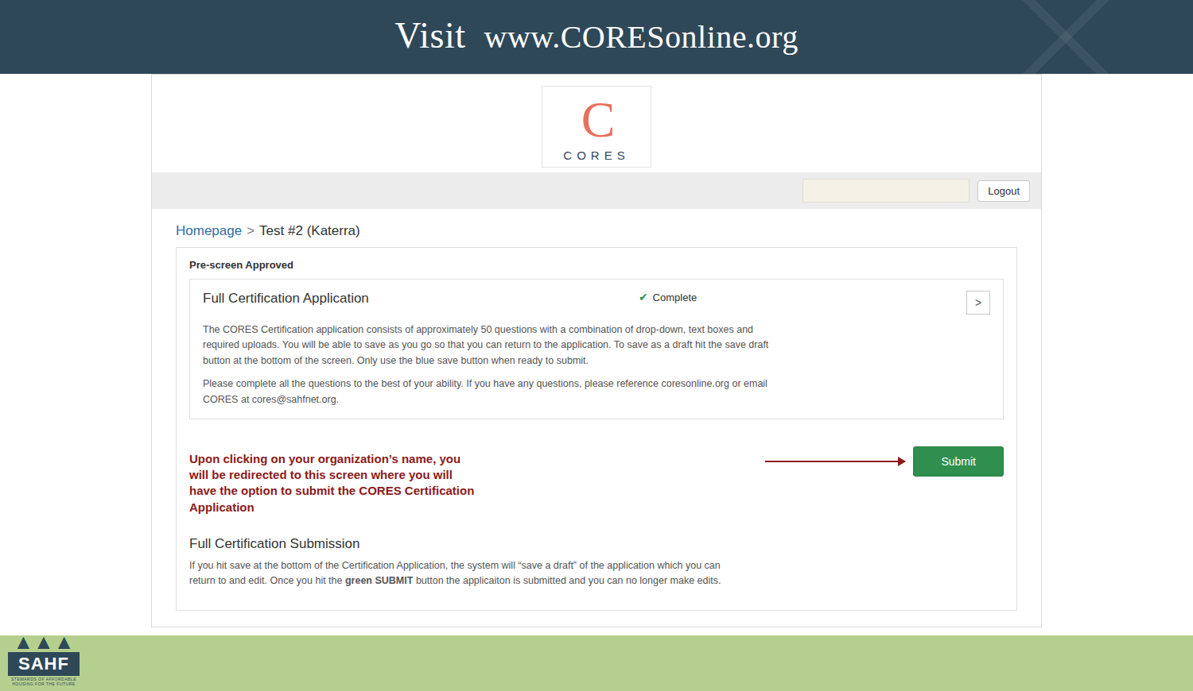Visit www.CORESonline.org
C
CORES
Logout
Homepage>Test #2 (Katerra)
Pre-screen Approved
Full Certification Application
✔Complete
>
The CORES Certification application consists of approximately 50 questions with a combination of drop-down, text boxes and required uploads. You will be able to save as you go so that you can return to the application. To save as a draft hit the save draft button at the bottom of the screen. Only use the blue save button when ready to submit.
Please complete all the questions to the best of your ability. If you have any questions, please reference coresonline.org or email CORES at cores@sahfnet.org.
Upon clicking on your organization’s name, you will be redirected to this screen where you will have the option to submit the CORES Certification Application
Full Certification Submission
If you hit save at the bottom of the Certification Application, the system will “save a draft” of the application which you can return to and edit. Once you hit the green SUBMIT button the applicaiton is submitted and you can no longer make edits.
Submit
▲▲▲
SAHF
STEWARDS OF AFFORDABLE
HOUSING FOR THE FUTURE